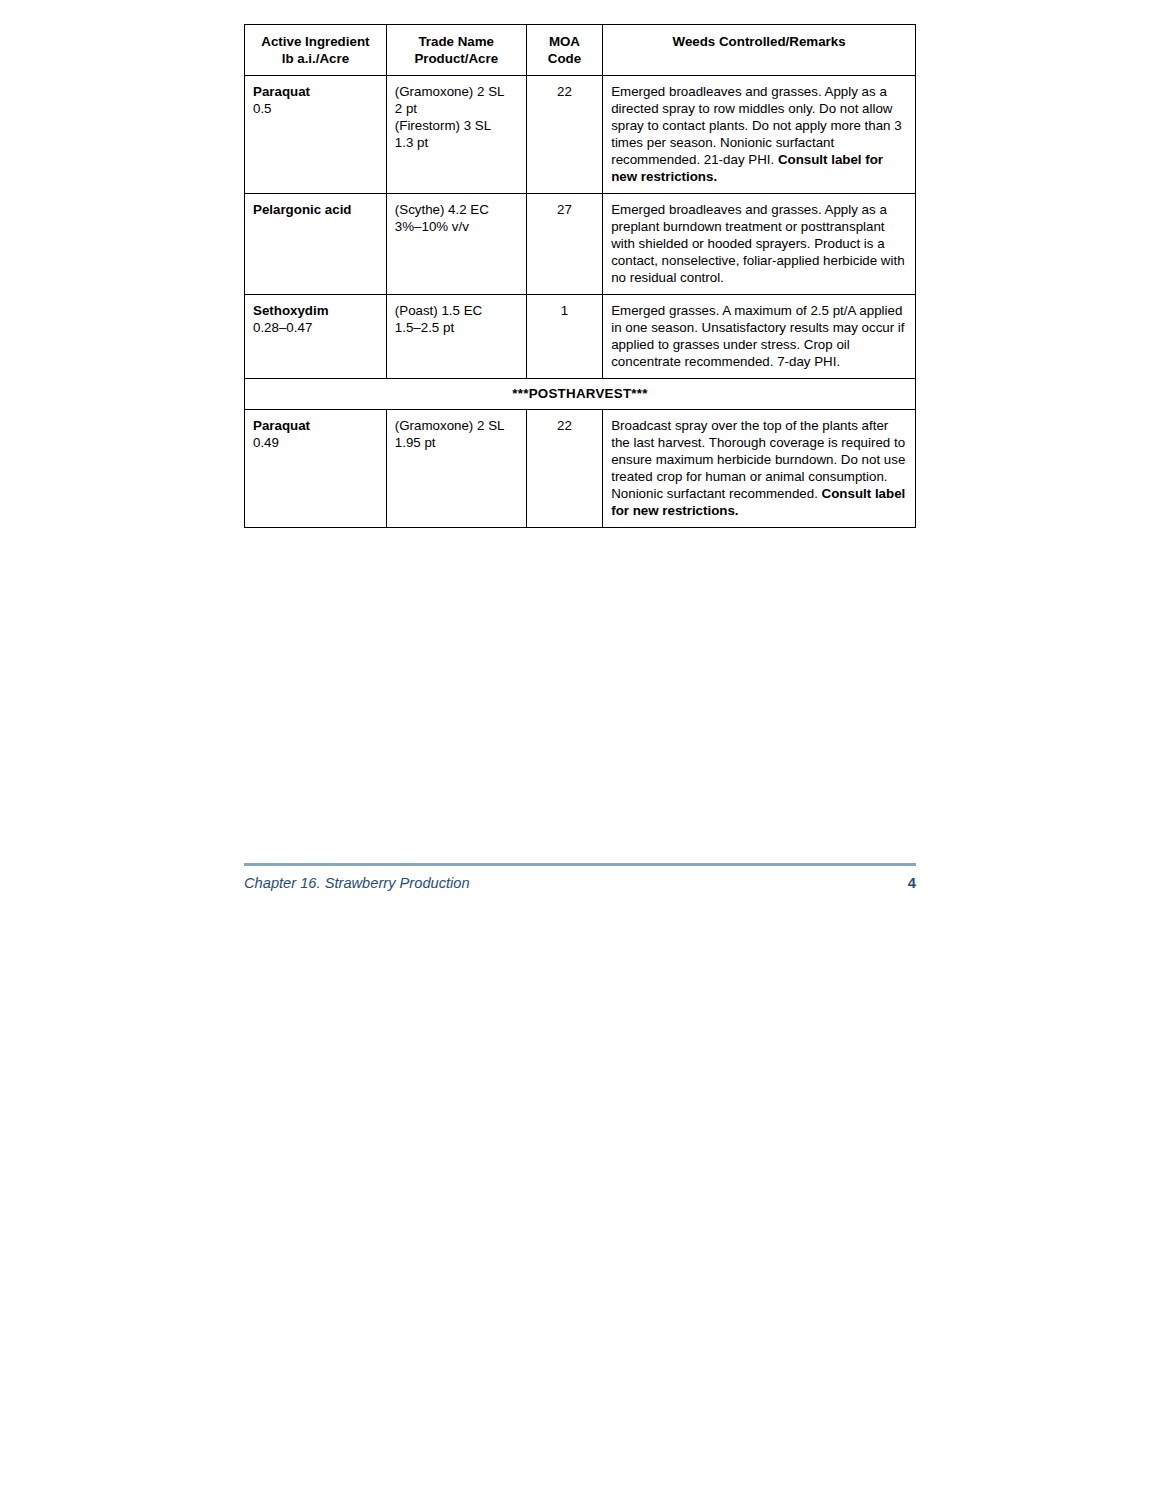| Active Ingredient lb a.i./Acre | Trade Name Product/Acre | MOA Code | Weeds Controlled/Remarks |
| --- | --- | --- | --- |
| Paraquat 0.5 | (Gramoxone) 2 SL 2 pt (Firestorm) 3 SL 1.3 pt | 22 | Emerged broadleaves and grasses. Apply as a directed spray to row middles only. Do not allow spray to contact plants. Do not apply more than 3 times per season. Nonionic surfactant recommended. 21-day PHI. Consult label for new restrictions. |
| Pelargonic acid | (Scythe) 4.2 EC 3%–10% v/v | 27 | Emerged broadleaves and grasses. Apply as a preplant burndown treatment or posttransplant with shielded or hooded sprayers. Product is a contact, nonselective, foliar-applied herbicide with no residual control. |
| Sethoxydim 0.28–0.47 | (Poast) 1.5 EC 1.5–2.5 pt | 1 | Emerged grasses. A maximum of 2.5 pt/A applied in one season. Unsatisfactory results may occur if applied to grasses under stress. Crop oil concentrate recommended. 7-day PHI. |
| ***POSTHARVEST*** |
| Paraquat 0.49 | (Gramoxone) 2 SL 1.95 pt | 22 | Broadcast spray over the top of the plants after the last harvest. Thorough coverage is required to ensure maximum herbicide burndown. Do not use treated crop for human or animal consumption. Nonionic surfactant recommended. Consult label for new restrictions. |
Chapter 16. Strawberry Production
4